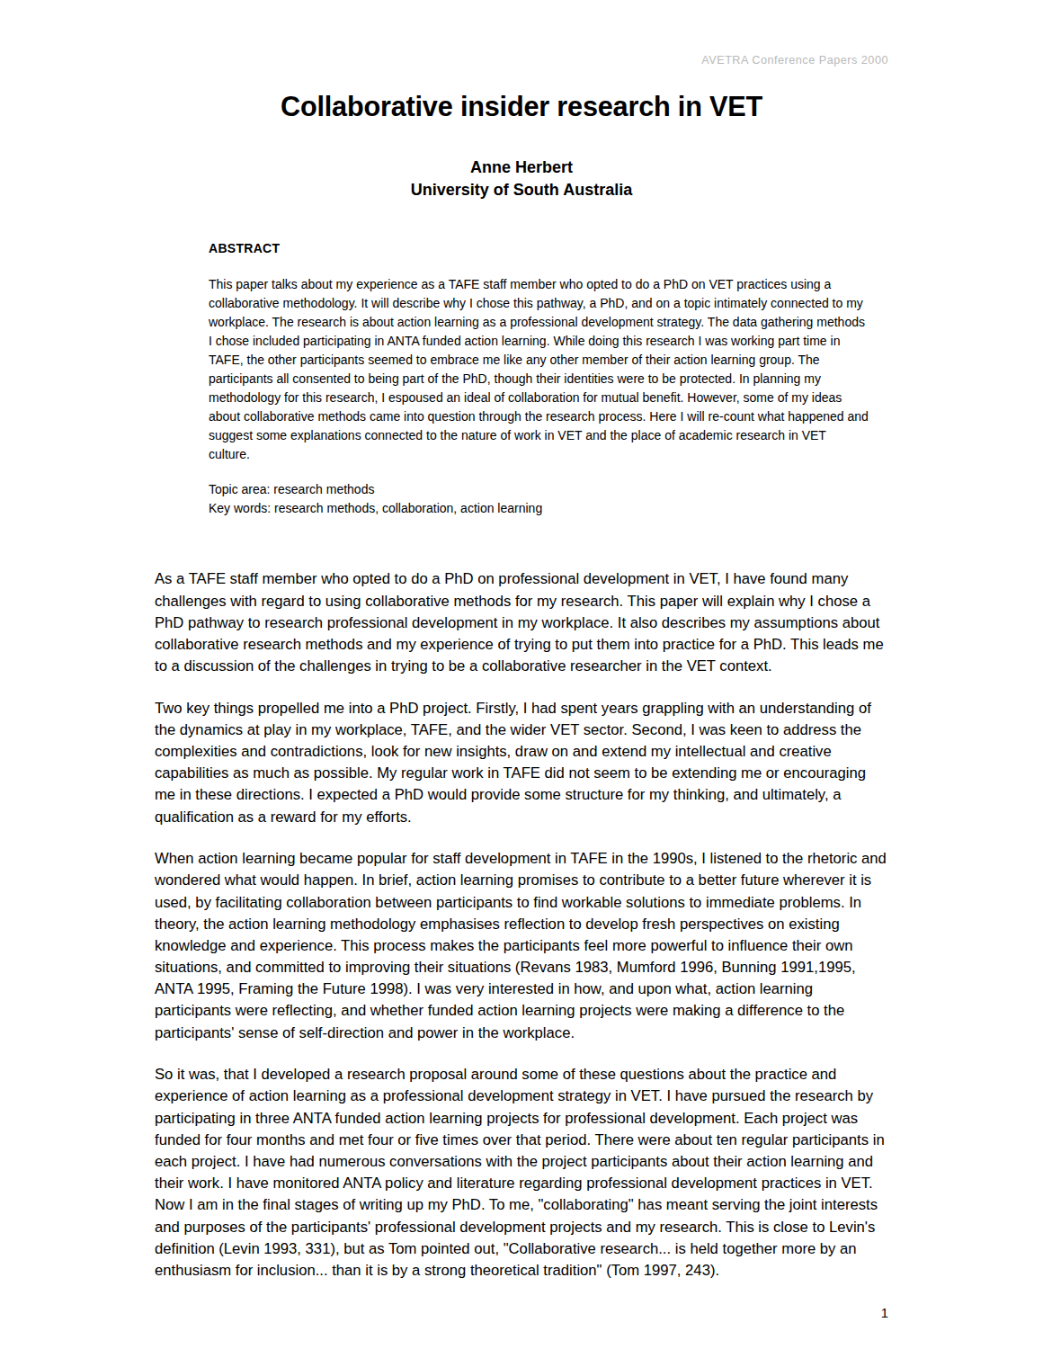AVETRA Conference Papers 2000
Collaborative insider research in VET
Anne Herbert
University of South Australia
ABSTRACT
This paper talks about my experience as a TAFE staff member who opted to do a PhD on VET practices using a collaborative methodology. It will describe why I chose this pathway, a PhD, and on a topic intimately connected to my workplace. The research is about action learning as a professional development strategy. The data gathering methods I chose included participating in ANTA funded action learning. While doing this research I was working part time in TAFE, the other participants seemed to embrace me like any other member of their action learning group. The participants all consented to being part of the PhD, though their identities were to be protected. In planning my methodology for this research, I espoused an ideal of collaboration for mutual benefit. However, some of my ideas about collaborative methods came into question through the research process. Here I will re-count what happened and suggest some explanations connected to the nature of work in VET and the place of academic research in VET culture.
Topic area: research methods
Key words: research methods, collaboration, action learning
As a TAFE staff member who opted to do a PhD on professional development in VET, I have found many challenges with regard to using collaborative methods for my research. This paper will explain why I chose a PhD pathway to research professional development in my workplace. It also describes my assumptions about collaborative research methods and my experience of trying to put them into practice for a PhD. This leads me to a discussion of the challenges in trying to be a collaborative researcher in the VET context.
Two key things propelled me into a PhD project. Firstly, I had spent years grappling with an understanding of the dynamics at play in my workplace, TAFE, and the wider VET sector. Second, I was keen to address the complexities and contradictions, look for new insights, draw on and extend my intellectual and creative capabilities as much as possible. My regular work in TAFE did not seem to be extending me or encouraging me in these directions. I expected a PhD would provide some structure for my thinking, and ultimately, a qualification as a reward for my efforts.
When action learning became popular for staff development in TAFE in the 1990s, I listened to the rhetoric and wondered what would happen. In brief, action learning promises to contribute to a better future wherever it is used, by facilitating collaboration between participants to find workable solutions to immediate problems. In theory, the action learning methodology emphasises reflection to develop fresh perspectives on existing knowledge and experience. This process makes the participants feel more powerful to influence their own situations, and committed to improving their situations (Revans 1983, Mumford 1996, Bunning 1991,1995, ANTA 1995, Framing the Future 1998). I was very interested in how, and upon what, action learning participants were reflecting, and whether funded action learning projects were making a difference to the participants' sense of self-direction and power in the workplace.
So it was, that I developed a research proposal around some of these questions about the practice and experience of action learning as a professional development strategy in VET. I have pursued the research by participating in three ANTA funded action learning projects for professional development. Each project was funded for four months and met four or five times over that period. There were about ten regular participants in each project. I have had numerous conversations with the project participants about their action learning and their work. I have monitored ANTA policy and literature regarding professional development practices in VET. Now I am in the final stages of writing up my PhD. To me, "collaborating" has meant serving the joint interests and purposes of the participants' professional development projects and my research. This is close to Levin's definition (Levin 1993, 331), but as Tom pointed out, "Collaborative research... is held together more by an enthusiasm for inclusion... than it is by a strong theoretical tradition" (Tom 1997, 243).
1